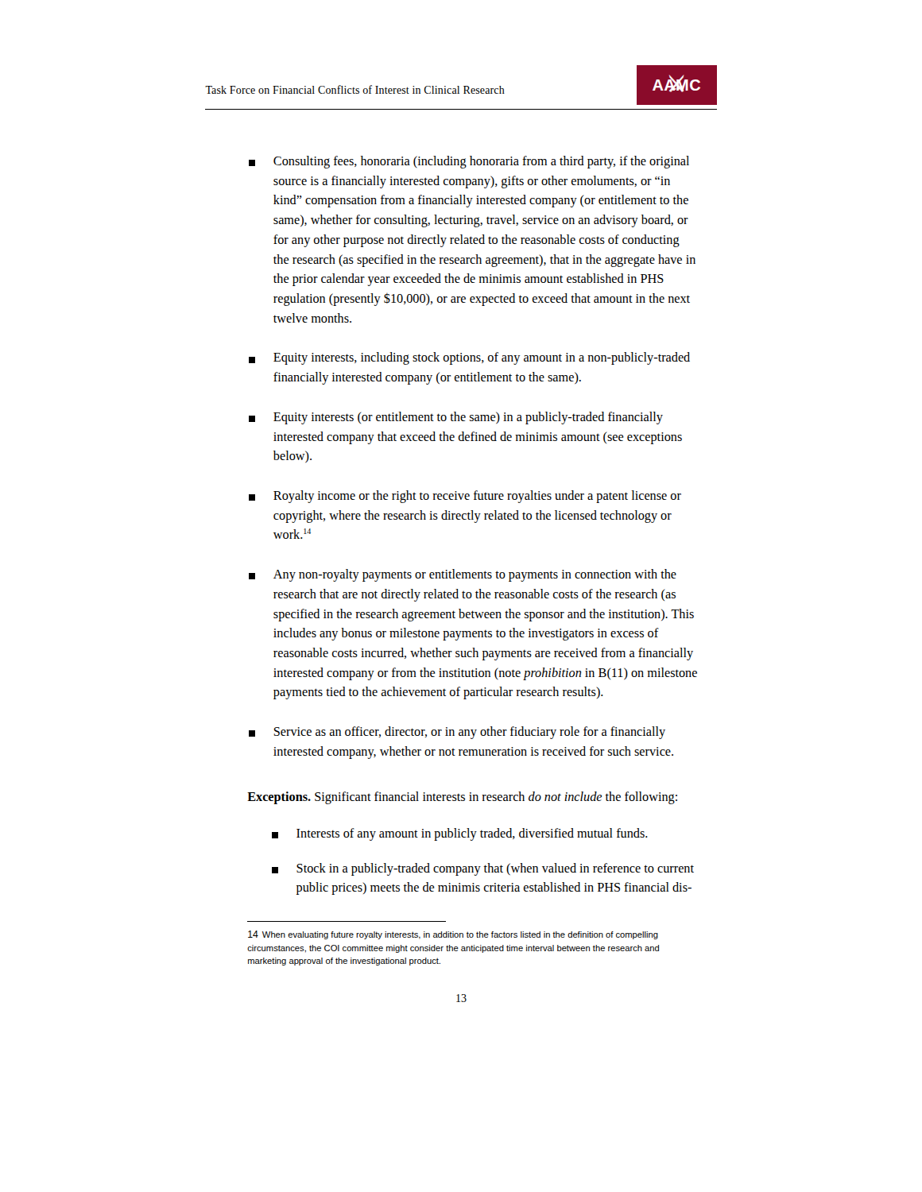Task Force on Financial Conflicts of Interest in Clinical Research
⚔ AAMC
Consulting fees, honoraria (including honoraria from a third party, if the original source is a financially interested company), gifts or other emoluments, or “in kind” compensation from a financially interested company (or entitlement to the same), whether for consulting, lecturing, travel, service on an advisory board, or for any other purpose not directly related to the reasonable costs of conducting the research (as specified in the research agreement), that in the aggregate have in the prior calendar year exceeded the de minimis amount established in PHS regulation (presently $10,000), or are expected to exceed that amount in the next twelve months.
Equity interests, including stock options, of any amount in a non-publicly-traded financially interested company (or entitlement to the same).
Equity interests (or entitlement to the same) in a publicly-traded financially interested company that exceed the defined de minimis amount (see exceptions below).
Royalty income or the right to receive future royalties under a patent license or copyright, where the research is directly related to the licensed technology or work.14
Any non-royalty payments or entitlements to payments in connection with the research that are not directly related to the reasonable costs of the research (as specified in the research agreement between the sponsor and the institution). This includes any bonus or milestone payments to the investigators in excess of reasonable costs incurred, whether such payments are received from a financially interested company or from the institution (note prohibition in B(11) on milestone payments tied to the achievement of particular research results).
Service as an officer, director, or in any other fiduciary role for a financially interested company, whether or not remuneration is received for such service.
Exceptions. Significant financial interests in research do not include the following:
Interests of any amount in publicly traded, diversified mutual funds.
Stock in a publicly-traded company that (when valued in reference to current public prices) meets the de minimis criteria established in PHS financial dis-
14 When evaluating future royalty interests, in addition to the factors listed in the definition of compelling circumstances, the COI committee might consider the anticipated time interval between the research and marketing approval of the investigational product.
13